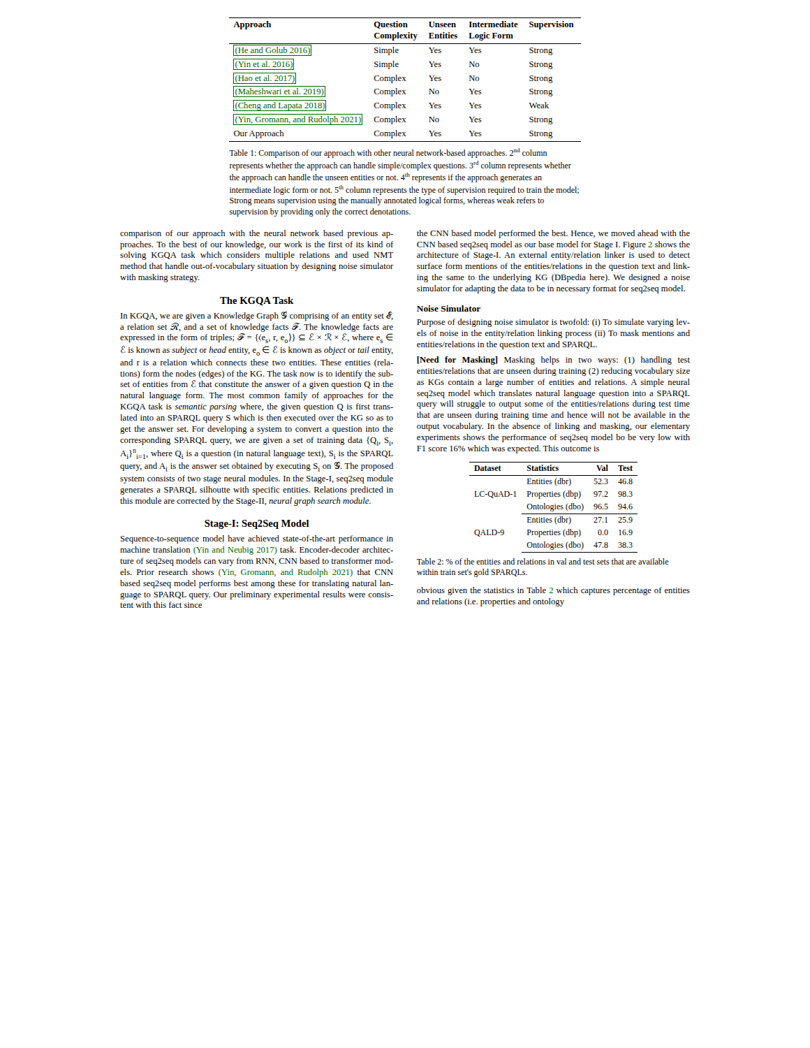Table 1: Comparison of our approach with other neural network-based approaches. 2 nd column represents whether the approach can handle simple/complex questions. 3 rd column represents whether the approach can handle the unseen entities or not. 4 th represents if the approach generates an intermediate logic form or not. 5 th column represents the type of supervision required to train the model; Strong means supervision using the manually annotated logical forms, whereas weak refers to supervision by providing only the correct denotations.
| Approach | Question Complexity | Unseen Entities | Intermediate Logic Form | Supervision |
| --- | --- | --- | --- | --- |
| (He and Golub 2016) | Simple | Yes | Yes | Strong |
| (Yin et al. 2016) | Simple | Yes | No | Strong |
| (Hao et al. 2017) | Complex | Yes | No | Strong |
| (Maheshwari et al. 2019) | Complex | No | Yes | Strong |
| (Cheng and Lapata 2018) | Complex | Yes | Yes | Weak |
| (Yin, Gromann, and Rudolph 2021) | Complex | No | Yes | Strong |
| Our Approach | Complex | Yes | Yes | Strong |
comparison of our approach with the neural network based previous approaches. To the best of our knowledge, our work is the first of its kind of solving KGQA task which considers multiple relations and used NMT method that handle out-of-vocabulary situation by designing noise simulator with masking strategy.
The KGQA Task
In KGQA, we are given a Knowledge Graph 𝒢 comprising of an entity set ℰ, a relation set ℛ, and a set of knowledge facts ℱ. The knowledge facts are expressed in the form of triples; ℱ = {⟨es, r, eo⟩} ⊆ ℰ × ℛ × ℰ, where es ∈ ℰ is known as subject or head entity, eo ∈ ℰ is known as object or tail entity, and r is a relation which connects these two entities. These entities (relations) form the nodes (edges) of the KG. The task now is to identify the subset of entities from ℰ that constitute the answer of a given question Q in the natural language form. The most common family of approaches for the KGQA task is semantic parsing where, the given question Q is first translated into an SPARQL query S which is then executed over the KG so as to get the answer set. For developing a system to convert a question into the corresponding SPARQL query, we are given a set of training data {Qi, Si, Ai}ni=1, where Qi is a question (in natural language text), Si is the SPARQL query, and Ai is the answer set obtained by executing Si on 𝒢. The proposed system consists of two stage neural modules. In the Stage-I, seq2seq module generates a SPARQL silhoutte with specific entities. Relations predicted in this module are corrected by the Stage-II, neural graph search module.
Stage-I: Seq2Seq Model
Sequence-to-sequence model have achieved state-of-the-art performance in machine translation (Yin and Neubig 2017) task. Encoder-decoder architecture of seq2seq models can vary from RNN, CNN based to transformer models. Prior research shows (Yin, Gromann, and Rudolph 2021) that CNN based seq2seq model performs best among these for translating natural language to SPARQL query. Our preliminary experimental results were consistent with this fact since
the CNN based model performed the best. Hence, we moved ahead with the CNN based seq2seq model as our base model for Stage I. Figure 2 shows the architecture of Stage-I. An external entity/relation linker is used to detect surface form mentions of the entities/relations in the question text and linking the same to the underlying KG (DBpedia here). We designed a noise simulator for adapting the data to be in necessary format for seq2seq model.
Noise Simulator
Purpose of designing noise simulator is twofold: (i) To simulate varying levels of noise in the entity/relation linking process (ii) To mask mentions and entities/relations in the question text and SPARQL.
[Need for Masking] Masking helps in two ways: (1) handling test entities/relations that are unseen during training (2) reducing vocabulary size as KGs contain a large number of entities and relations. A simple neural seq2seq model which translates natural language question into a SPARQL query will struggle to output some of the entities/relations during test time that are unseen during training time and hence will not be available in the output vocabulary. In the absence of linking and masking, our elementary experiments shows the performance of seq2seq model bo be very low with F1 score 16% which was expected. This outcome is
| Dataset | Statistics | Val | Test |
| --- | --- | --- | --- |
| LC-QuAD-1 | Entities (dbr) | 52.3 | 46.8 |
| Properties (dbp) | 97.2 | 98.3 |
| Ontologies (dbo) | 96.5 | 94.6 |
| QALD-9 | Entities (dbr) | 27.1 | 25.9 |
| Properties (dbp) | 0.0 | 16.9 |
| Ontologies (dbo) | 47.8 | 38.3 |
Table 2: % of the entities and relations in val and test sets that are available within train set's gold SPARQLs.
obvious given the statistics in Table 2 which captures percentage of entities and relations (i.e. properties and ontology